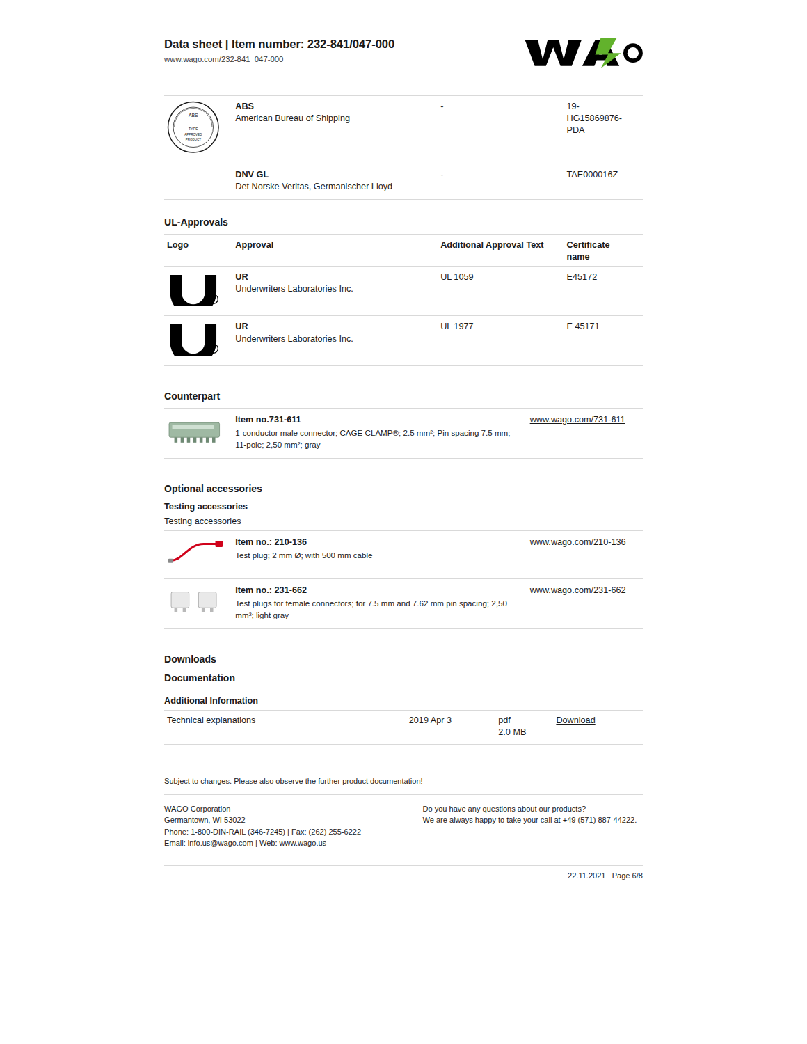Data sheet | Item number: 232-841/047-000
www.wago.com/232-841_047-000
| ABS TYPE APPROVED PRODUCT | ABS American Bureau of Shipping | - | 19- HG15869876- PDA |
| | DNV GL Det Norske Veritas, Germanischer Lloyd | - | TAE000016Z |
UL-Approvals
| Logo | Approval | Additional Approval Text | Certificate name |
| R | UR Underwriters Laboratories Inc. | UL 1059 | E45172 |
| R | UR Underwriters Laboratories Inc. | UL 1977 | E 45171 |
Counterpart
| | Item no.731-611 1-conductor male connector; CAGE CLAMP®; 2.5 mm²; Pin spacing 7.5 mm; 11-pole; 2,50 mm²; gray | www.wago.com/731-611 |
Optional accessories
Testing accessories
Testing accessories
| | Item no.: 210-136 Test plug; 2 mm Ø; with 500 mm cable | www.wago.com/210-136 |
| | Item no.: 231-662 Test plugs for female connectors; for 7.5 mm and 7.62 mm pin spacing; 2,50 mm²; light gray | www.wago.com/231-662 |
Downloads
Documentation
Additional Information
| Technical explanations | 2019 Apr 3 | pdf 2.0 MB | Download |
Subject to changes. Please also observe the further product documentation!
WAGO Corporation
Germantown, WI 53022
Phone: 1-800-DIN-RAIL (346-7245) | Fax: (262) 255-6222
Email: info.us@wago.com | Web: www.wago.us
Do you have any questions about our products?
We are always happy to take your call at +49 (571) 887-44222.
22.11.2021 Page 6/8